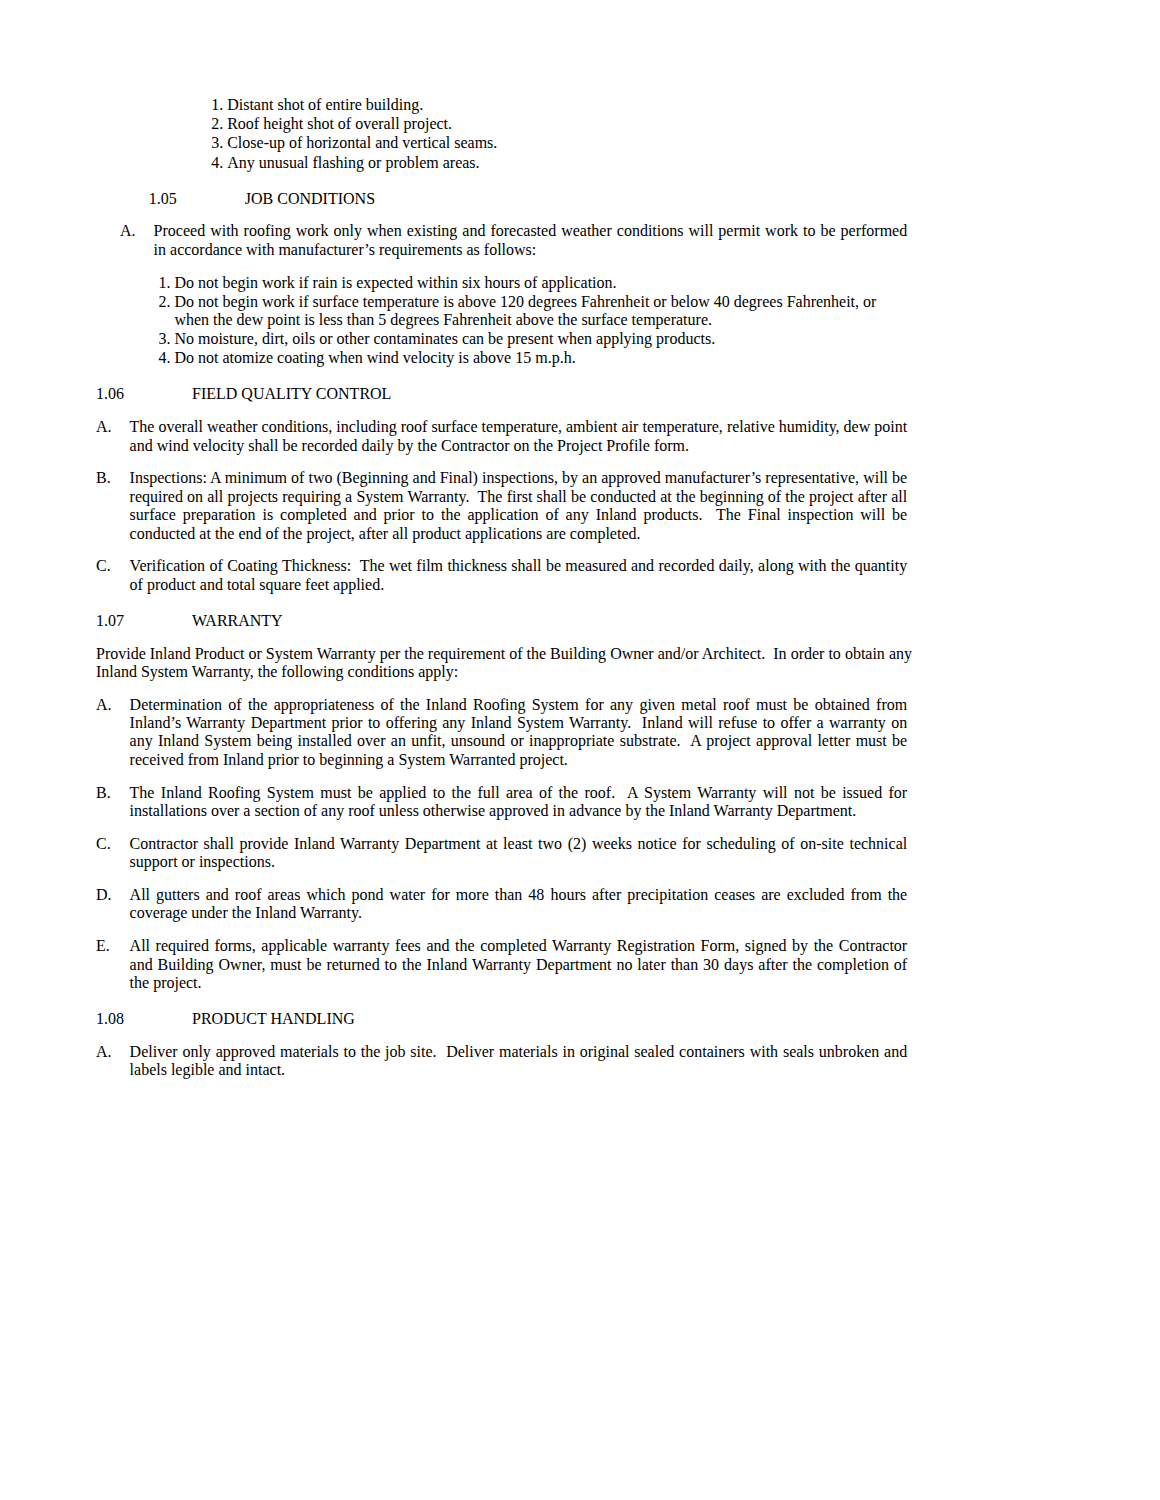Distant shot of entire building.
Roof height shot of overall project.
Close-up of horizontal and vertical seams.
Any unusual flashing or problem areas.
1.05 JOB CONDITIONS
A. Proceed with roofing work only when existing and forecasted weather conditions will permit work to be performed in accordance with manufacturer’s requirements as follows:
Do not begin work if rain is expected within six hours of application.
Do not begin work if surface temperature is above 120 degrees Fahrenheit or below 40 degrees Fahrenheit, or when the dew point is less than 5 degrees Fahrenheit above the surface temperature.
No moisture, dirt, oils or other contaminates can be present when applying products.
Do not atomize coating when wind velocity is above 15 m.p.h.
1.06 FIELD QUALITY CONTROL
A. The overall weather conditions, including roof surface temperature, ambient air temperature, relative humidity, dew point and wind velocity shall be recorded daily by the Contractor on the Project Profile form.
B. Inspections: A minimum of two (Beginning and Final) inspections, by an approved manufacturer’s representative, will be required on all projects requiring a System Warranty. The first shall be conducted at the beginning of the project after all surface preparation is completed and prior to the application of any Inland products. The Final inspection will be conducted at the end of the project, after all product applications are completed.
C. Verification of Coating Thickness: The wet film thickness shall be measured and recorded daily, along with the quantity of product and total square feet applied.
1.07 WARRANTY
Provide Inland Product or System Warranty per the requirement of the Building Owner and/or Architect. In order to obtain any Inland System Warranty, the following conditions apply:
A. Determination of the appropriateness of the Inland Roofing System for any given metal roof must be obtained from Inland’s Warranty Department prior to offering any Inland System Warranty. Inland will refuse to offer a warranty on any Inland System being installed over an unfit, unsound or inappropriate substrate. A project approval letter must be received from Inland prior to beginning a System Warranted project.
B. The Inland Roofing System must be applied to the full area of the roof. A System Warranty will not be issued for installations over a section of any roof unless otherwise approved in advance by the Inland Warranty Department.
C. Contractor shall provide Inland Warranty Department at least two (2) weeks notice for scheduling of on-site technical support or inspections.
D. All gutters and roof areas which pond water for more than 48 hours after precipitation ceases are excluded from the coverage under the Inland Warranty.
E. All required forms, applicable warranty fees and the completed Warranty Registration Form, signed by the Contractor and Building Owner, must be returned to the Inland Warranty Department no later than 30 days after the completion of the project.
1.08 PRODUCT HANDLING
A. Deliver only approved materials to the job site. Deliver materials in original sealed containers with seals unbroken and labels legible and intact.